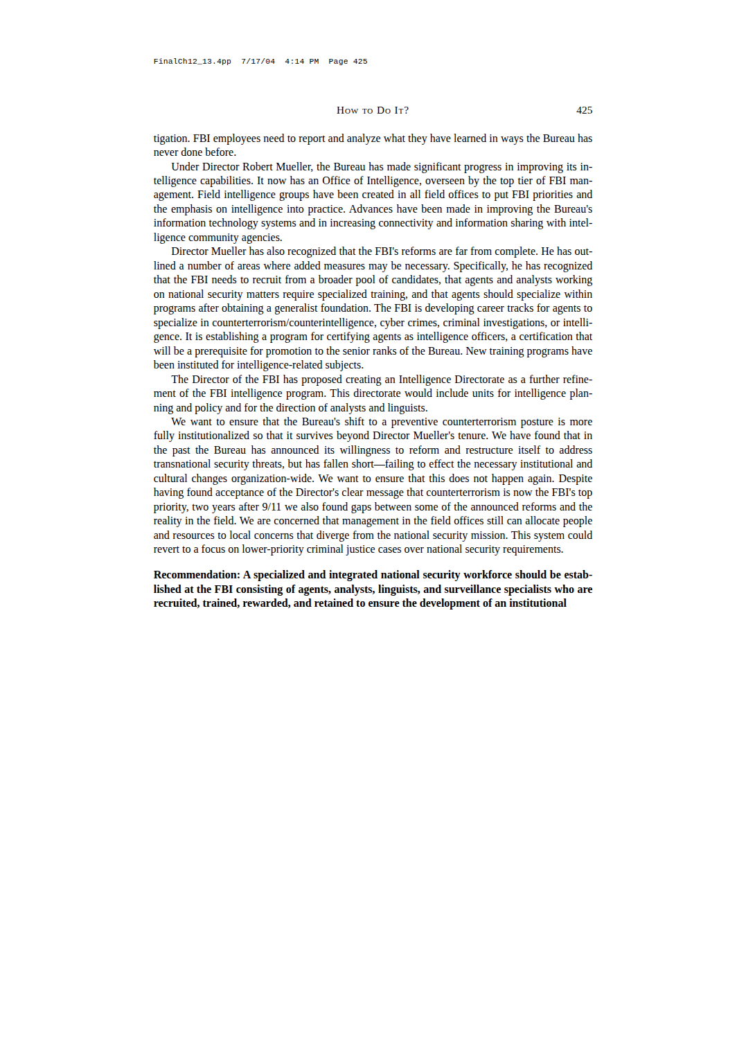FinalCh12_13.4pp 7/17/04 4:14 PM Page 425
How to Do It?425
tigation. FBI employees need to report and analyze what they have learned in ways the Bureau has never done before.
Under Director Robert Mueller, the Bureau has made significant progress in improving its intelligence capabilities. It now has an Office of Intelligence, overseen by the top tier of FBI management. Field intelligence groups have been created in all field offices to put FBI priorities and the emphasis on intelligence into practice. Advances have been made in improving the Bureau's information technology systems and in increasing connectivity and information sharing with intelligence community agencies.
Director Mueller has also recognized that the FBI's reforms are far from complete. He has outlined a number of areas where added measures may be necessary. Specifically, he has recognized that the FBI needs to recruit from a broader pool of candidates, that agents and analysts working on national security matters require specialized training, and that agents should specialize within programs after obtaining a generalist foundation. The FBI is developing career tracks for agents to specialize in counterterrorism/counterintelligence, cyber crimes, criminal investigations, or intelligence. It is establishing a program for certifying agents as intelligence officers, a certification that will be a prerequisite for promotion to the senior ranks of the Bureau. New training programs have been instituted for intelligence-related subjects.
The Director of the FBI has proposed creating an Intelligence Directorate as a further refinement of the FBI intelligence program. This directorate would include units for intelligence planning and policy and for the direction of analysts and linguists.
We want to ensure that the Bureau's shift to a preventive counterterrorism posture is more fully institutionalized so that it survives beyond Director Mueller's tenure. We have found that in the past the Bureau has announced its willingness to reform and restructure itself to address transnational security threats, but has fallen short—failing to effect the necessary institutional and cultural changes organization-wide. We want to ensure that this does not happen again. Despite having found acceptance of the Director's clear message that counterterrorism is now the FBI's top priority, two years after 9/11 we also found gaps between some of the announced reforms and the reality in the field. We are concerned that management in the field offices still can allocate people and resources to local concerns that diverge from the national security mission. This system could revert to a focus on lower-priority criminal justice cases over national security requirements.
Recommendation: A specialized and integrated national security workforce should be established at the FBI consisting of agents, analysts, linguists, and surveillance specialists who are recruited, trained, rewarded, and retained to ensure the development of an institutional